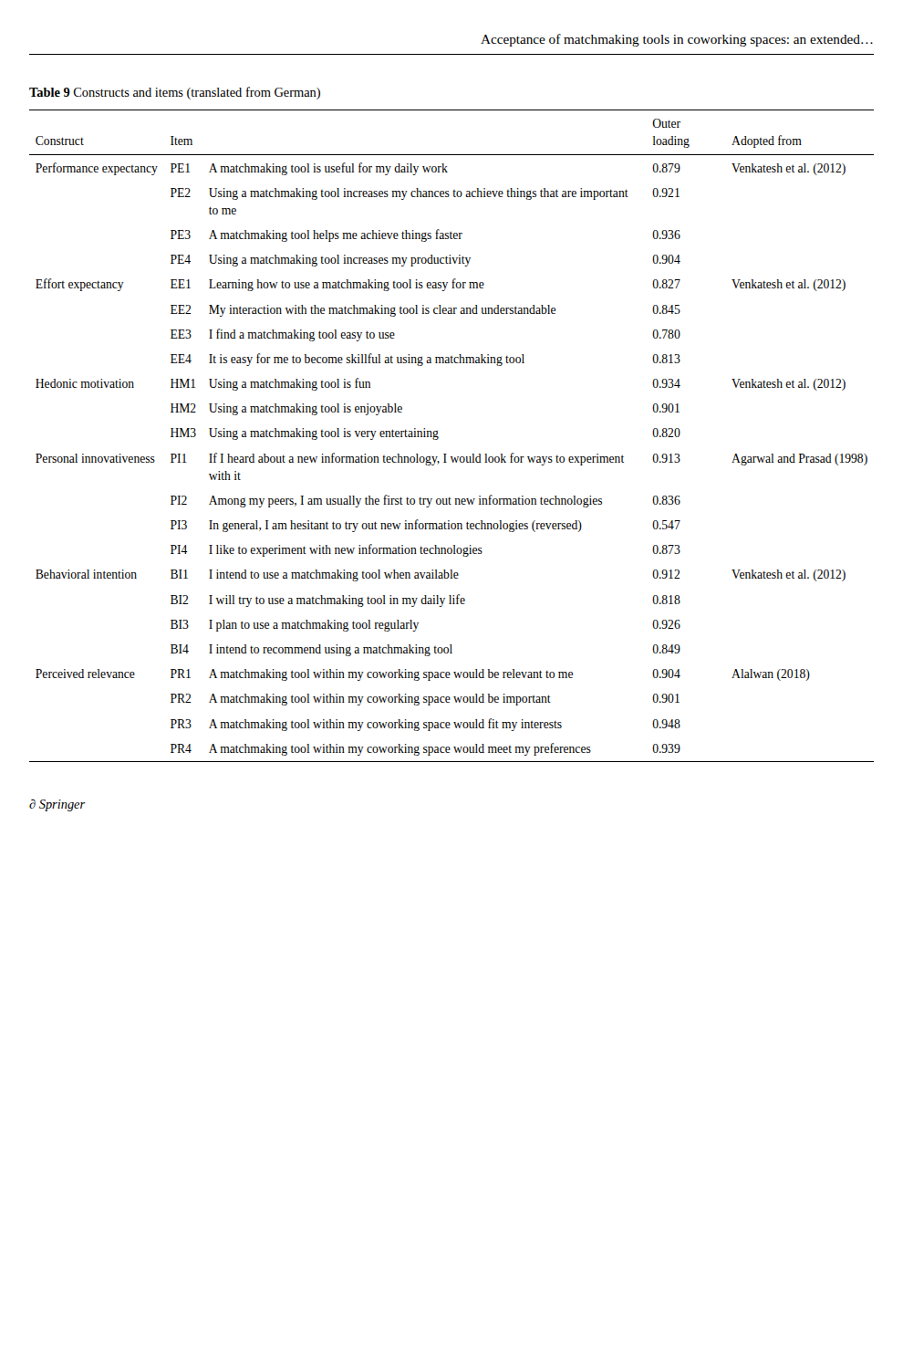Acceptance of matchmaking tools in coworking spaces: an extended…
Table 9 Constructs and items (translated from German)
| Construct | Item | | Outer loading | Adopted from |
| --- | --- | --- | --- | --- |
| Performance expectancy | PE1 | A matchmaking tool is useful for my daily work | 0.879 | Venkatesh et al. (2012) |
| | PE2 | Using a matchmaking tool increases my chances to achieve things that are important to me | 0.921 | |
| | PE3 | A matchmaking tool helps me achieve things faster | 0.936 | |
| | PE4 | Using a matchmaking tool increases my productivity | 0.904 | |
| Effort expectancy | EE1 | Learning how to use a matchmaking tool is easy for me | 0.827 | Venkatesh et al. (2012) |
| | EE2 | My interaction with the matchmaking tool is clear and understandable | 0.845 | |
| | EE3 | I find a matchmaking tool easy to use | 0.780 | |
| | EE4 | It is easy for me to become skillful at using a matchmaking tool | 0.813 | |
| Hedonic motivation | HM1 | Using a matchmaking tool is fun | 0.934 | Venkatesh et al. (2012) |
| | HM2 | Using a matchmaking tool is enjoyable | 0.901 | |
| | HM3 | Using a matchmaking tool is very entertaining | 0.820 | |
| Personal innovativeness | PI1 | If I heard about a new information technology, I would look for ways to experiment with it | 0.913 | Agarwal and Prasad (1998) |
| | PI2 | Among my peers, I am usually the first to try out new information technologies | 0.836 | |
| | PI3 | In general, I am hesitant to try out new information technologies (reversed) | 0.547 | |
| | PI4 | I like to experiment with new information technologies | 0.873 | |
| Behavioral intention | BI1 | I intend to use a matchmaking tool when available | 0.912 | Venkatesh et al. (2012) |
| | BI2 | I will try to use a matchmaking tool in my daily life | 0.818 | |
| | BI3 | I plan to use a matchmaking tool regularly | 0.926 | |
| | BI4 | I intend to recommend using a matchmaking tool | 0.849 | |
| Perceived relevance | PR1 | A matchmaking tool within my coworking space would be relevant to me | 0.904 | Alalwan (2018) |
| | PR2 | A matchmaking tool within my coworking space would be important | 0.901 | |
| | PR3 | A matchmaking tool within my coworking space would fit my interests | 0.948 | |
| | PR4 | A matchmaking tool within my coworking space would meet my preferences | 0.939 | |
∂ Springer